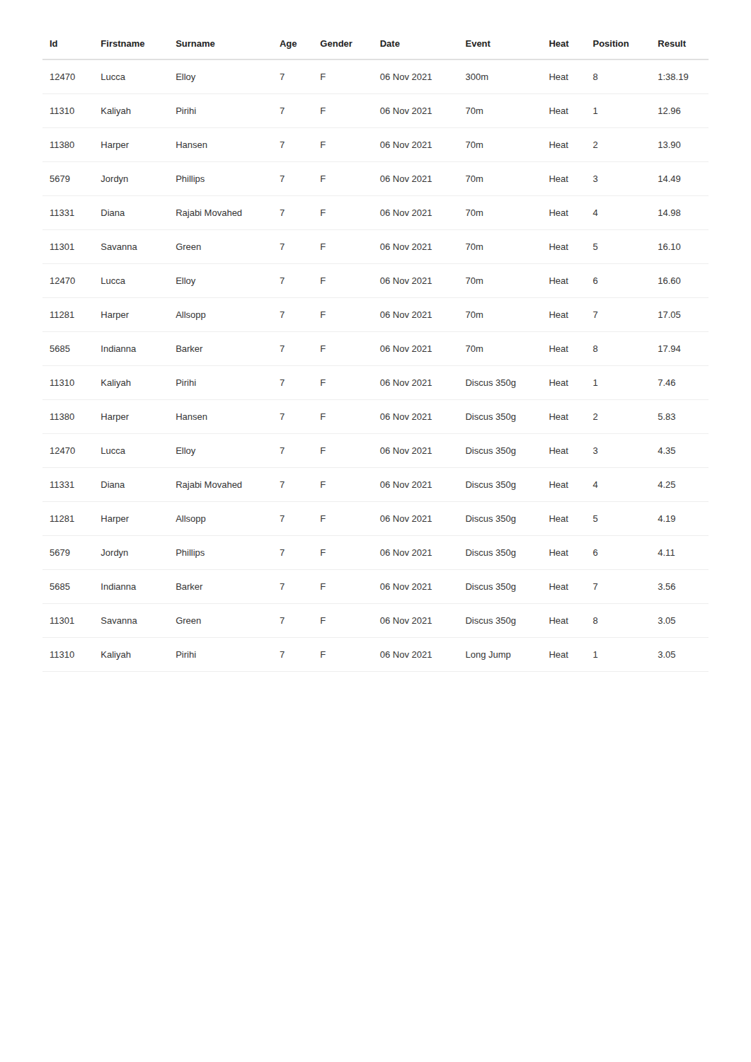| Id | Firstname | Surname | Age | Gender | Date | Event | Heat | Position | Result |
| --- | --- | --- | --- | --- | --- | --- | --- | --- | --- |
| 12470 | Lucca | Elloy | 7 | F | 06 Nov 2021 | 300m | Heat | 8 | 1:38.19 |
| 11310 | Kaliyah | Pirihi | 7 | F | 06 Nov 2021 | 70m | Heat | 1 | 12.96 |
| 11380 | Harper | Hansen | 7 | F | 06 Nov 2021 | 70m | Heat | 2 | 13.90 |
| 5679 | Jordyn | Phillips | 7 | F | 06 Nov 2021 | 70m | Heat | 3 | 14.49 |
| 11331 | Diana | Rajabi Movahed | 7 | F | 06 Nov 2021 | 70m | Heat | 4 | 14.98 |
| 11301 | Savanna | Green | 7 | F | 06 Nov 2021 | 70m | Heat | 5 | 16.10 |
| 12470 | Lucca | Elloy | 7 | F | 06 Nov 2021 | 70m | Heat | 6 | 16.60 |
| 11281 | Harper | Allsopp | 7 | F | 06 Nov 2021 | 70m | Heat | 7 | 17.05 |
| 5685 | Indianna | Barker | 7 | F | 06 Nov 2021 | 70m | Heat | 8 | 17.94 |
| 11310 | Kaliyah | Pirihi | 7 | F | 06 Nov 2021 | Discus 350g | Heat | 1 | 7.46 |
| 11380 | Harper | Hansen | 7 | F | 06 Nov 2021 | Discus 350g | Heat | 2 | 5.83 |
| 12470 | Lucca | Elloy | 7 | F | 06 Nov 2021 | Discus 350g | Heat | 3 | 4.35 |
| 11331 | Diana | Rajabi Movahed | 7 | F | 06 Nov 2021 | Discus 350g | Heat | 4 | 4.25 |
| 11281 | Harper | Allsopp | 7 | F | 06 Nov 2021 | Discus 350g | Heat | 5 | 4.19 |
| 5679 | Jordyn | Phillips | 7 | F | 06 Nov 2021 | Discus 350g | Heat | 6 | 4.11 |
| 5685 | Indianna | Barker | 7 | F | 06 Nov 2021 | Discus 350g | Heat | 7 | 3.56 |
| 11301 | Savanna | Green | 7 | F | 06 Nov 2021 | Discus 350g | Heat | 8 | 3.05 |
| 11310 | Kaliyah | Pirihi | 7 | F | 06 Nov 2021 | Long Jump | Heat | 1 | 3.05 |